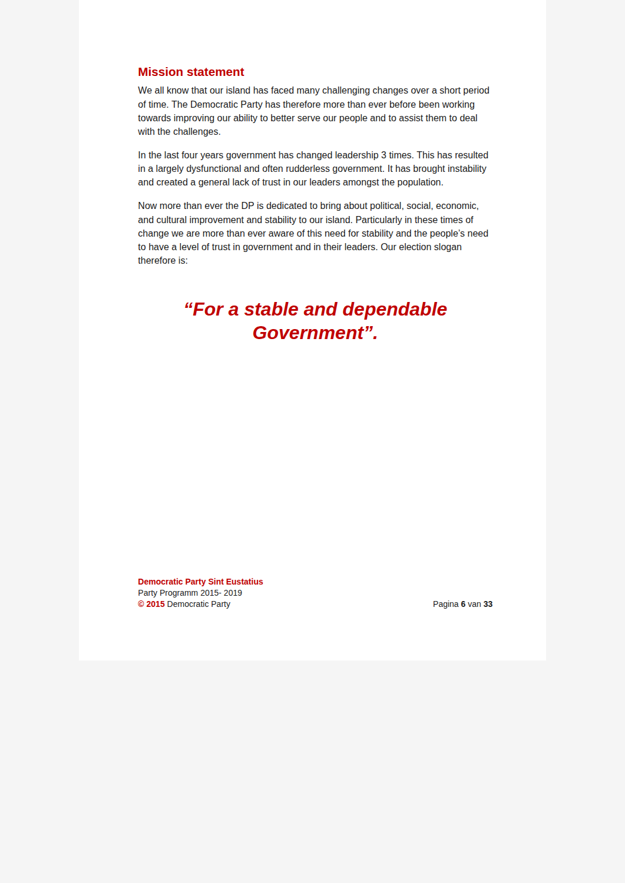Mission statement
We all know that our island has faced many challenging changes over a short period of time. The Democratic Party has therefore more than ever before been working towards improving our ability to better serve our people and to assist them to deal with the challenges.
In the last four years government has changed leadership 3 times. This has resulted in a largely dysfunctional and often rudderless government. It has brought instability and created a general lack of trust in our leaders amongst the population.
Now more than ever the DP is dedicated to bring about political, social, economic, and cultural improvement and stability to our island. Particularly in these times of change we are more than ever aware of this need for stability and the people’s need to have a level of trust in government and in their leaders. Our election slogan therefore is:
“For a stable and dependable Government”.
Democratic Party Sint Eustatius
Party Programm 2015- 2019
© 2015 Democratic Party
Pagina 6 van 33